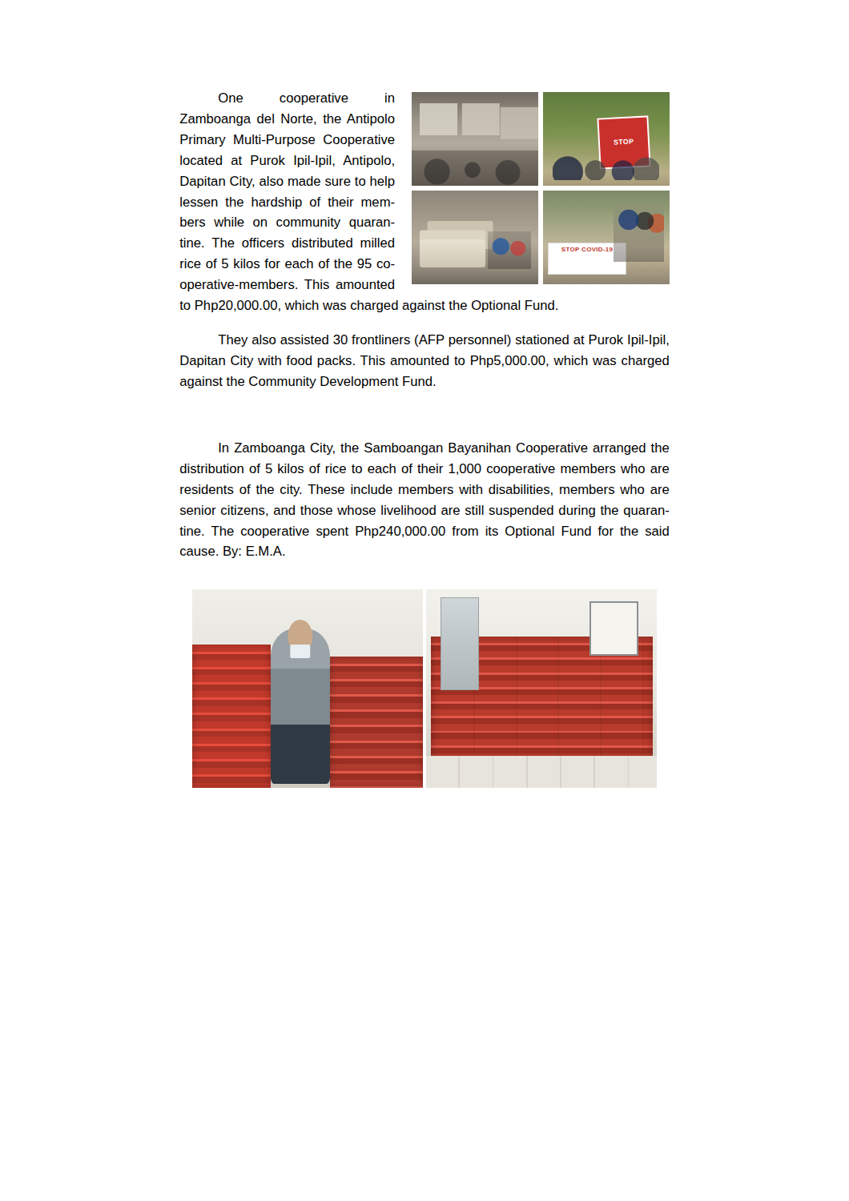One cooperative in Zamboanga del Norte, the Antipolo Primary Multi-Purpose Cooperative located at Purok Ipil-Ipil, Antipolo, Dapitan City, also made sure to help lessen the hardship of their members while on community quarantine. The officers distributed milled rice of 5 kilos for each of the 95 cooperative-members. This amounted to Php20,000.00, which was charged against the Optional Fund.
They also assisted 30 frontliners (AFP personnel) stationed at Purok Ipil-Ipil, Dapitan City with food packs. This amounted to Php5,000.00, which was charged against the Community Development Fund.
In Zamboanga City, the Samboangan Bayanihan Cooperative arranged the distribution of 5 kilos of rice to each of their 1,000 cooperative members who are residents of the city. These include members with disabilities, members who are senior citizens, and those whose livelihood are still suspended during the quarantine. The cooperative spent Php240,000.00 from its Optional Fund for the said cause. By: E.M.A.